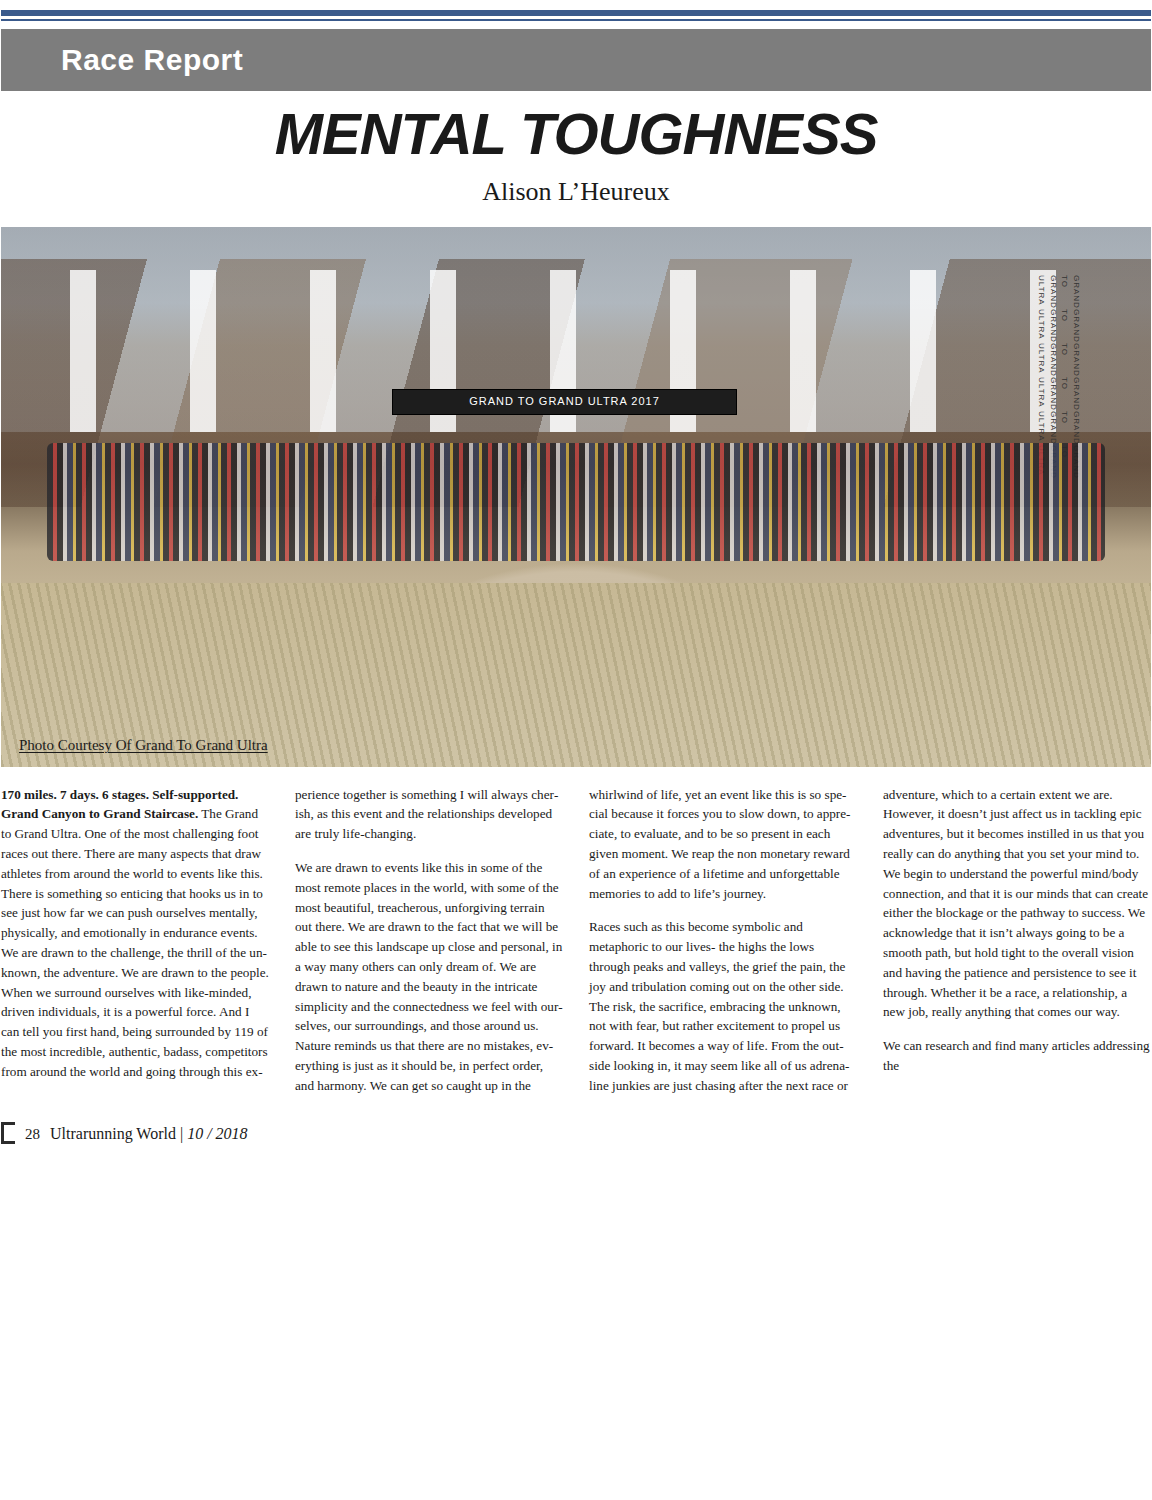Race Report
MENTAL TOUGHNESS
Alison L’Heureux
GRAND TO GRAND ULTRA GRAND TO GRAND ULTRA GRAND TO GRAND ULTRA GRAND TO GRAND ULTRA GRAND TO GRAND ULTRA GRAND TO GRAND ULTRA
GRAND TO GRAND ULTRA 2017
Photo Courtesy Of Grand To Grand Ultra
170 miles. 7 days. 6 stages. Self-supported. Grand Canyon to Grand Staircase. The Grand to Grand Ultra. One of the most challenging foot races out there. There are many aspects that draw athletes from around the world to events like this. There is something so enticing that hooks us in to see just how far we can push ourselves mentally, physically, and emotionally in endurance events. We are drawn to the challenge, the thrill of the unknown, the adventure. We are drawn to the people. When we surround ourselves with like-minded, driven individuals, it is a powerful force. And I can tell you first hand, being surrounded by 119 of the most incredible, authentic, badass, competitors from around the world and going through this experience together is something I will always cherish, as this event and the relationships developed are truly life-changing.
We are drawn to events like this in some of the most remote places in the world, with some of the most beautiful, treacherous, unforgiving terrain out there. We are drawn to the fact that we will be able to see this landscape up close and personal, in a way many others can only dream of. We are drawn to nature and the beauty in the intricate simplicity and the connectedness we feel with ourselves, our surroundings, and those around us. Nature reminds us that there are no mistakes, everything is just as it should be, in perfect order, and harmony. We can get so caught up in the whirlwind of life, yet an event like this is so special because it forces you to slow down, to appreciate, to evaluate, and to be so present in each given moment. We reap the non monetary reward of an experience of a lifetime and unforgettable memories to add to life’s journey.
Races such as this become symbolic and metaphoric to our lives- the highs the lows through peaks and valleys, the grief the pain, the joy and tribulation coming out on the other side. The risk, the sacrifice, embracing the unknown, not with fear, but rather excitement to propel us forward. It becomes a way of life. From the outside looking in, it may seem like all of us adrenaline junkies are just chasing after the next race or adventure, which to a certain extent we are. However, it doesn’t just affect us in tackling epic adventures, but it becomes instilled in us that you really can do anything that you set your mind to. We begin to understand the powerful mind/body connection, and that it is our minds that can create either the blockage or the pathway to success. We acknowledge that it isn’t always going to be a smooth path, but hold tight to the overall vision and having the patience and persistence to see it through. Whether it be a race, a relationship, a new job, really anything that comes our way.
We can research and find many articles addressing the
28
Ultrarunning World | 10 / 2018